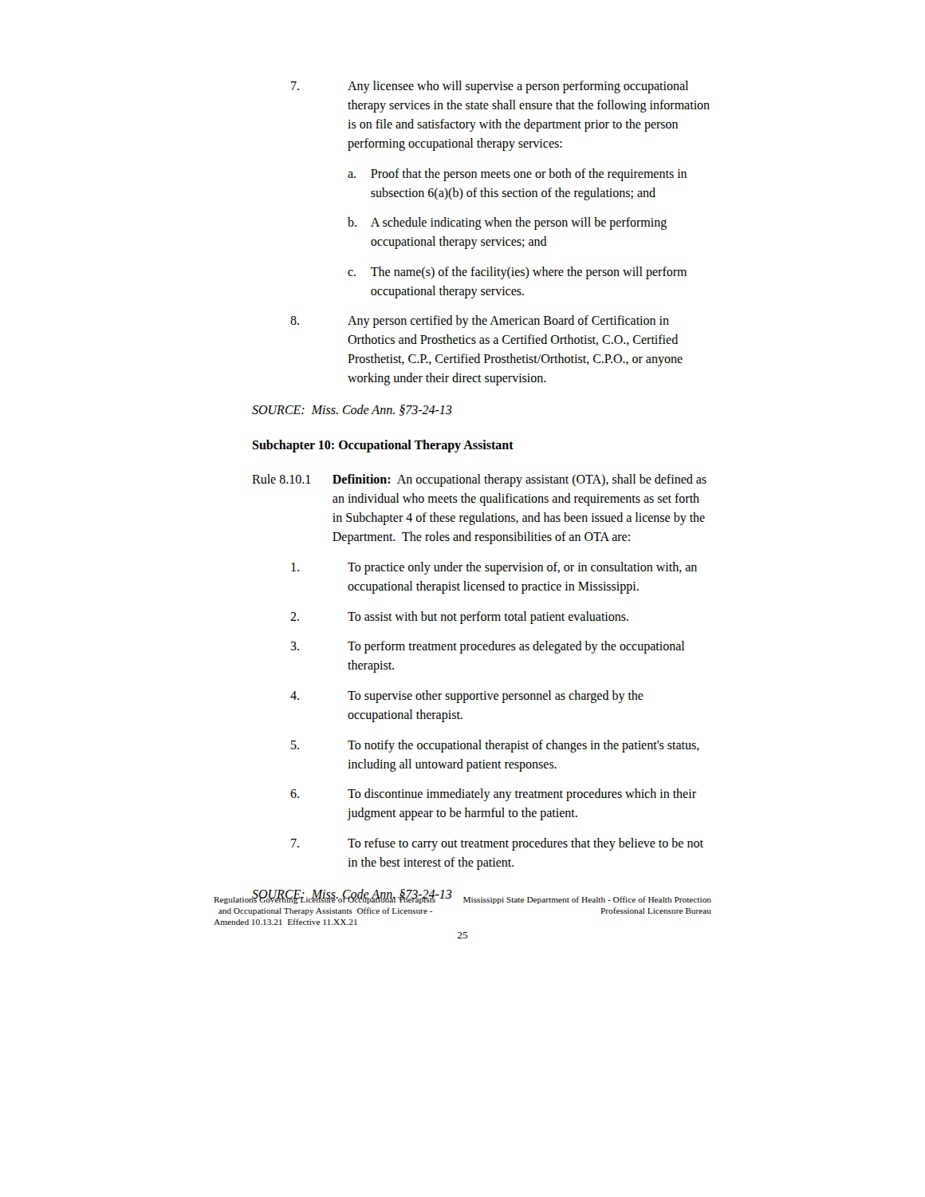7. Any licensee who will supervise a person performing occupational therapy services in the state shall ensure that the following information is on file and satisfactory with the department prior to the person performing occupational therapy services:
a. Proof that the person meets one or both of the requirements in subsection 6(a)(b) of this section of the regulations; and
b. A schedule indicating when the person will be performing occupational therapy services; and
c. The name(s) of the facility(ies) where the person will perform occupational therapy services.
8. Any person certified by the American Board of Certification in Orthotics and Prosthetics as a Certified Orthotist, C.O., Certified Prosthetist, C.P., Certified Prosthetist/Orthotist, C.P.O., or anyone working under their direct supervision.
SOURCE: Miss. Code Ann. §73-24-13
Subchapter 10: Occupational Therapy Assistant
Rule 8.10.1 Definition: An occupational therapy assistant (OTA), shall be defined as an individual who meets the qualifications and requirements as set forth in Subchapter 4 of these regulations, and has been issued a license by the Department. The roles and responsibilities of an OTA are:
1. To practice only under the supervision of, or in consultation with, an occupational therapist licensed to practice in Mississippi.
2. To assist with but not perform total patient evaluations.
3. To perform treatment procedures as delegated by the occupational therapist.
4. To supervise other supportive personnel as charged by the occupational therapist.
5. To notify the occupational therapist of changes in the patient's status, including all untoward patient responses.
6. To discontinue immediately any treatment procedures which in their judgment appear to be harmful to the patient.
7. To refuse to carry out treatment procedures that they believe to be not in the best interest of the patient.
SOURCE: Miss. Code Ann. §73-24-13
Regulations Governing Licensure of Occupational Therapists
and Occupational Therapy Assistants Office of Licensure -
Amended 10.13.21 Effective 11.XX.21
Mississippi State Department of Health - Office of Health Protection
Professional Licensure Bureau
25